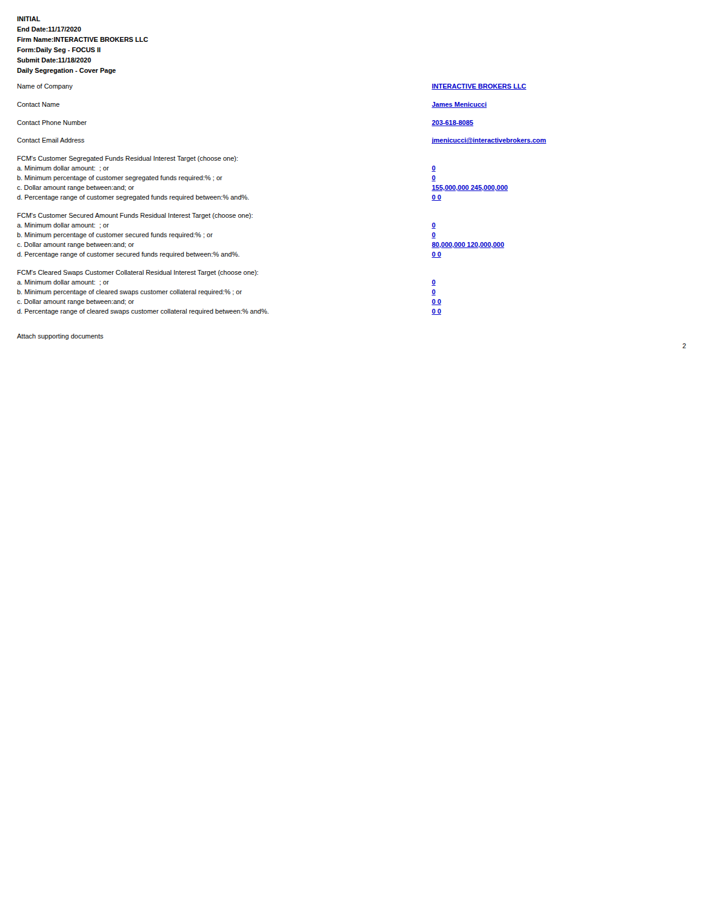INITIAL
End Date:11/17/2020
Firm Name:INTERACTIVE BROKERS LLC
Form:Daily Seg - FOCUS II
Submit Date:11/18/2020
Daily Segregation - Cover Page
| Name of Company | INTERACTIVE BROKERS LLC |
| Contact Name | James Menicucci |
| Contact Phone Number | 203-618-8085 |
| Contact Email Address | jmenicucci@interactivebrokers.com |
| FCM's Customer Segregated Funds Residual Interest Target (choose one): | |
| a. Minimum dollar amount: ; or | 0 |
| b. Minimum percentage of customer segregated funds required:% ; or | 0 |
| c. Dollar amount range between:and; or | 155,000,000 245,000,000 |
| d. Percentage range of customer segregated funds required between:% and%. | 0 0 |
| FCM's Customer Secured Amount Funds Residual Interest Target (choose one): | |
| a. Minimum dollar amount: ; or | 0 |
| b. Minimum percentage of customer secured funds required:% ; or | 0 |
| c. Dollar amount range between:and; or | 80,000,000 120,000,000 |
| d. Percentage range of customer secured funds required between:% and%. | 0 0 |
| FCM's Cleared Swaps Customer Collateral Residual Interest Target (choose one): | |
| a. Minimum dollar amount: ; or | 0 |
| b. Minimum percentage of cleared swaps customer collateral required:% ; or | 0 |
| c. Dollar amount range between:and; or | 0 0 |
| d. Percentage range of cleared swaps customer collateral required between:% and%. | 0 0 |
Attach supporting documents
2